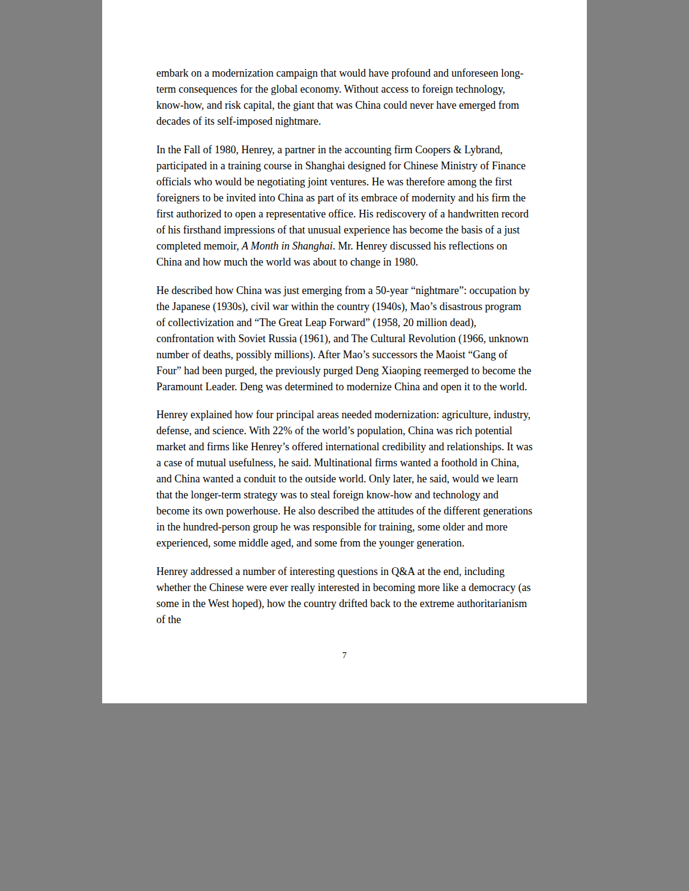embark on a modernization campaign that would have profound and unforeseen long-term consequences for the global economy. Without access to foreign technology, know-how, and risk capital, the giant that was China could never have emerged from decades of its self-imposed nightmare.
In the Fall of 1980, Henrey, a partner in the accounting firm Coopers & Lybrand, participated in a training course in Shanghai designed for Chinese Ministry of Finance officials who would be negotiating joint ventures. He was therefore among the first foreigners to be invited into China as part of its embrace of modernity and his firm the first authorized to open a representative office. His rediscovery of a handwritten record of his firsthand impressions of that unusual experience has become the basis of a just completed memoir, A Month in Shanghai. Mr. Henrey discussed his reflections on China and how much the world was about to change in 1980.
He described how China was just emerging from a 50-year “nightmare”: occupation by the Japanese (1930s), civil war within the country (1940s), Mao’s disastrous program of collectivization and “The Great Leap Forward” (1958, 20 million dead), confrontation with Soviet Russia (1961), and The Cultural Revolution (1966, unknown number of deaths, possibly millions). After Mao’s successors the Maoist “Gang of Four” had been purged, the previously purged Deng Xiaoping reemerged to become the Paramount Leader. Deng was determined to modernize China and open it to the world.
Henrey explained how four principal areas needed modernization: agriculture, industry, defense, and science. With 22% of the world’s population, China was rich potential market and firms like Henrey’s offered international credibility and relationships. It was a case of mutual usefulness, he said. Multinational firms wanted a foothold in China, and China wanted a conduit to the outside world. Only later, he said, would we learn that the longer-term strategy was to steal foreign know-how and technology and become its own powerhouse. He also described the attitudes of the different generations in the hundred-person group he was responsible for training, some older and more experienced, some middle aged, and some from the younger generation.
Henrey addressed a number of interesting questions in Q&A at the end, including whether the Chinese were ever really interested in becoming more like a democracy (as some in the West hoped), how the country drifted back to the extreme authoritarianism of the
7